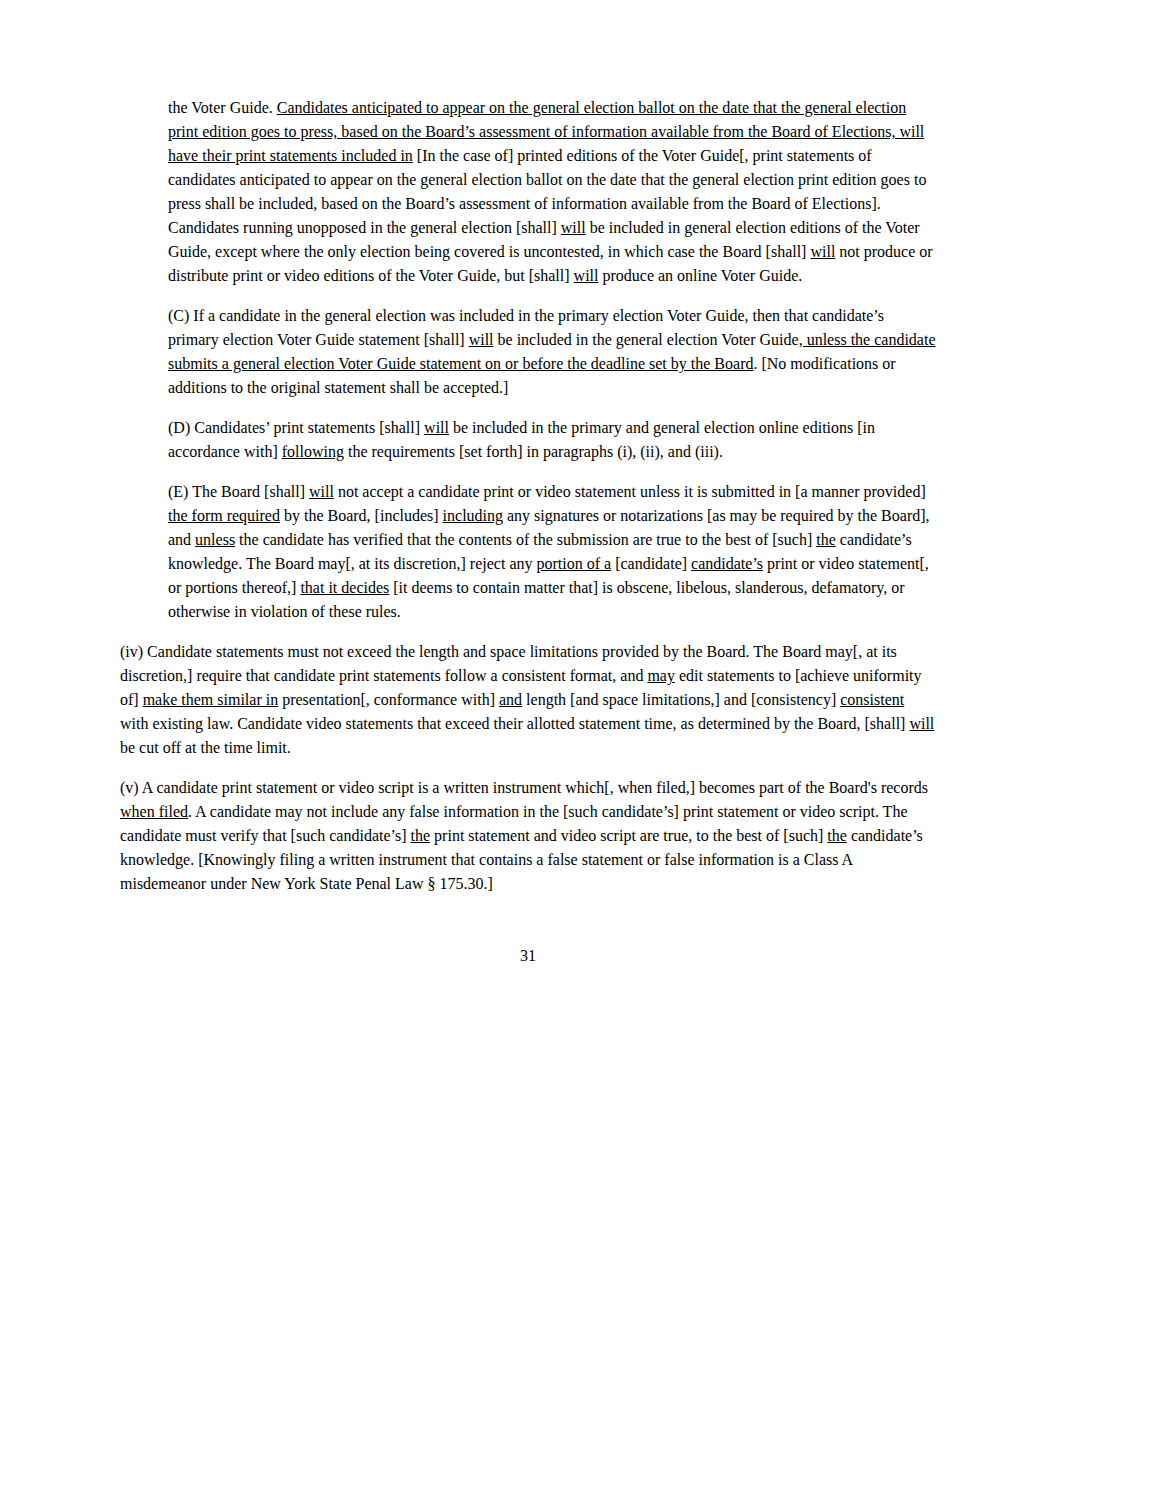the Voter Guide. Candidates anticipated to appear on the general election ballot on the date that the general election print edition goes to press, based on the Board’s assessment of information available from the Board of Elections, will have their print statements included in [In the case of] printed editions of the Voter Guide[, print statements of candidates anticipated to appear on the general election ballot on the date that the general election print edition goes to press shall be included, based on the Board’s assessment of information available from the Board of Elections]. Candidates running unopposed in the general election [shall] will be included in general election editions of the Voter Guide, except where the only election being covered is uncontested, in which case the Board [shall] will not produce or distribute print or video editions of the Voter Guide, but [shall] will produce an online Voter Guide.
(C) If a candidate in the general election was included in the primary election Voter Guide, then that candidate’s primary election Voter Guide statement [shall] will be included in the general election Voter Guide, unless the candidate submits a general election Voter Guide statement on or before the deadline set by the Board. [No modifications or additions to the original statement shall be accepted.]
(D) Candidates’ print statements [shall] will be included in the primary and general election online editions [in accordance with] following the requirements [set forth] in paragraphs (i), (ii), and (iii).
(E) The Board [shall] will not accept a candidate print or video statement unless it is submitted in [a manner provided] the form required by the Board, [includes] including any signatures or notarizations [as may be required by the Board], and unless the candidate has verified that the contents of the submission are true to the best of [such] the candidate’s knowledge. The Board may[, at its discretion,] reject any portion of a [candidate] candidate’s print or video statement[, or portions thereof,] that it decides [it deems to contain matter that] is obscene, libelous, slanderous, defamatory, or otherwise in violation of these rules.
(iv) Candidate statements must not exceed the length and space limitations provided by the Board. The Board may[, at its discretion,] require that candidate print statements follow a consistent format, and may edit statements to [achieve uniformity of] make them similar in presentation[, conformance with] and length [and space limitations,] and [consistency] consistent with existing law. Candidate video statements that exceed their allotted statement time, as determined by the Board, [shall] will be cut off at the time limit.
(v) A candidate print statement or video script is a written instrument which[, when filed,] becomes part of the Board's records when filed. A candidate may not include any false information in the [such candidate’s] print statement or video script. The candidate must verify that [such candidate’s] the print statement and video script are true, to the best of [such] the candidate’s knowledge. [Knowingly filing a written instrument that contains a false statement or false information is a Class A misdemeanor under New York State Penal Law § 175.30.]
31